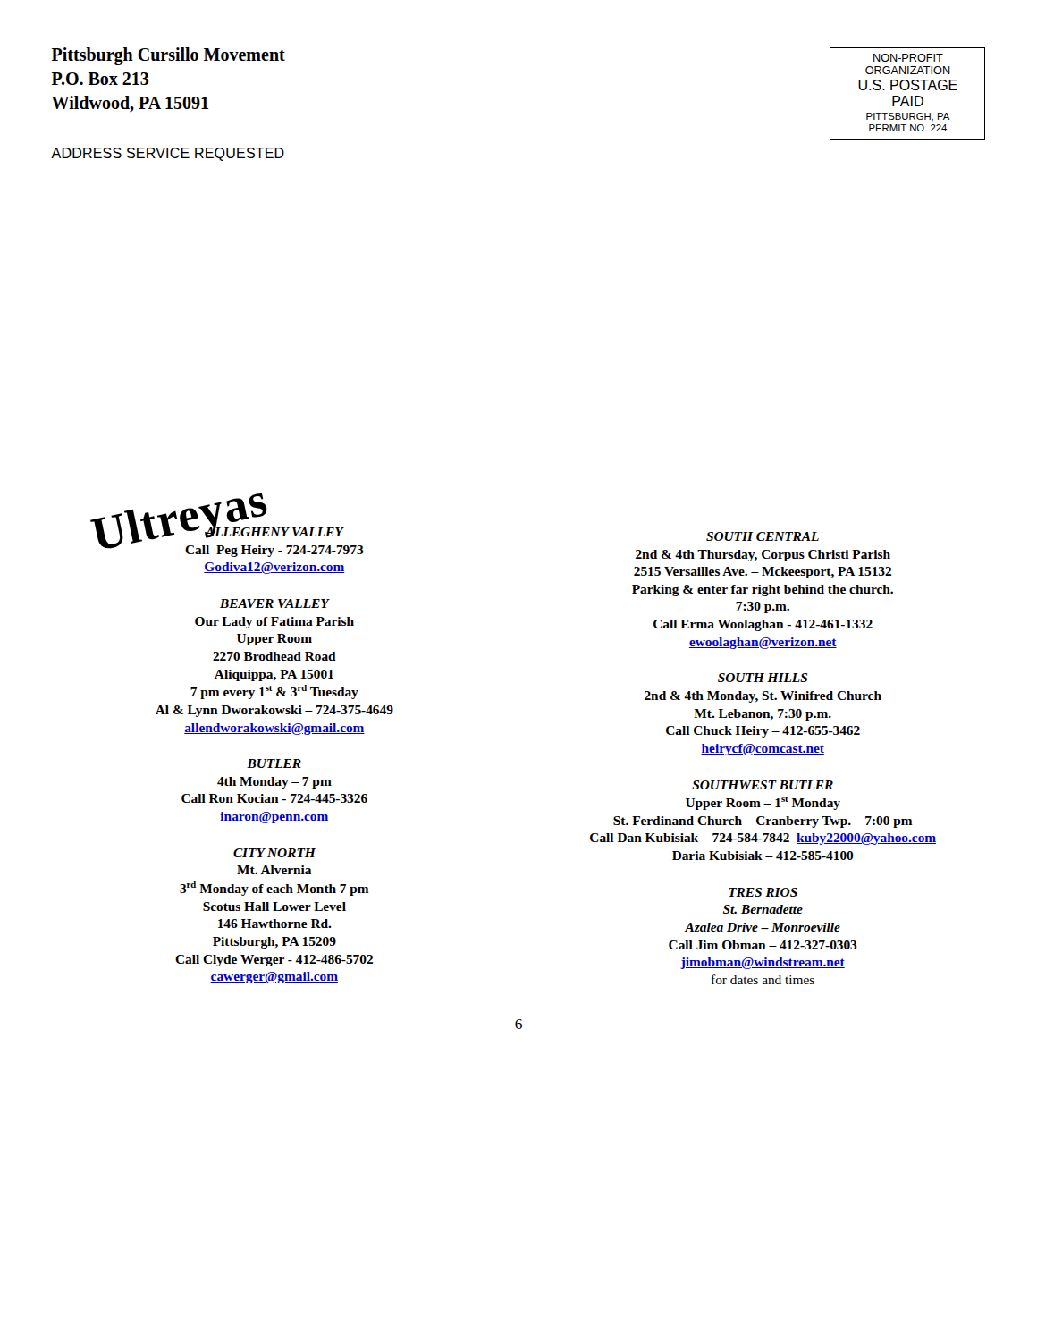Pittsburgh Cursillo Movement
P.O. Box 213
Wildwood, PA 15091
ADDRESS SERVICE REQUESTED
NON-PROFIT
ORGANIZATION
U.S. POSTAGE
PAID
PITTSBURGH, PA
PERMIT NO. 224
Ultreyas
ALLEGHENY VALLEY
Call Peg Heiry - 724-274-7973
Godiva12@verizon.com
BEAVER VALLEY
Our Lady of Fatima Parish
Upper Room
2270 Brodhead Road
Aliquippa, PA 15001
7 pm every 1st & 3rd Tuesday
Al & Lynn Dworakowski – 724-375-4649
allendworakowski@gmail.com
BUTLER
4th Monday – 7 pm
Call Ron Kocian - 724-445-3326
inaron@penn.com
CITY NORTH
Mt. Alvernia
3rd Monday of each Month 7 pm
Scotus Hall Lower Level
146 Hawthorne Rd.
Pittsburgh, PA 15209
Call Clyde Werger - 412-486-5702
cawerger@gmail.com
SOUTH CENTRAL
2nd & 4th Thursday, Corpus Christi Parish
2515 Versailles Ave. – Mckeesport, PA 15132
Parking & enter far right behind the church.
7:30 p.m.
Call Erma Woolaghan - 412-461-1332
ewoolaghan@verizon.net
SOUTH HILLS
2nd & 4th Monday, St. Winifred Church
Mt. Lebanon, 7:30 p.m.
Call Chuck Heiry – 412-655-3462
heirycf@comcast.net
SOUTHWEST BUTLER
Upper Room – 1st Monday
St. Ferdinand Church – Cranberry Twp. – 7:00 pm
Call Dan Kubisiak – 724-584-7842 kuby22000@yahoo.com
Daria Kubisiak – 412-585-4100
TRES RIOS
St. Bernadette
Azalea Drive – Monroeville
Call Jim Obman – 412-327-0303
jimobman@windstream.net
for dates and times
6